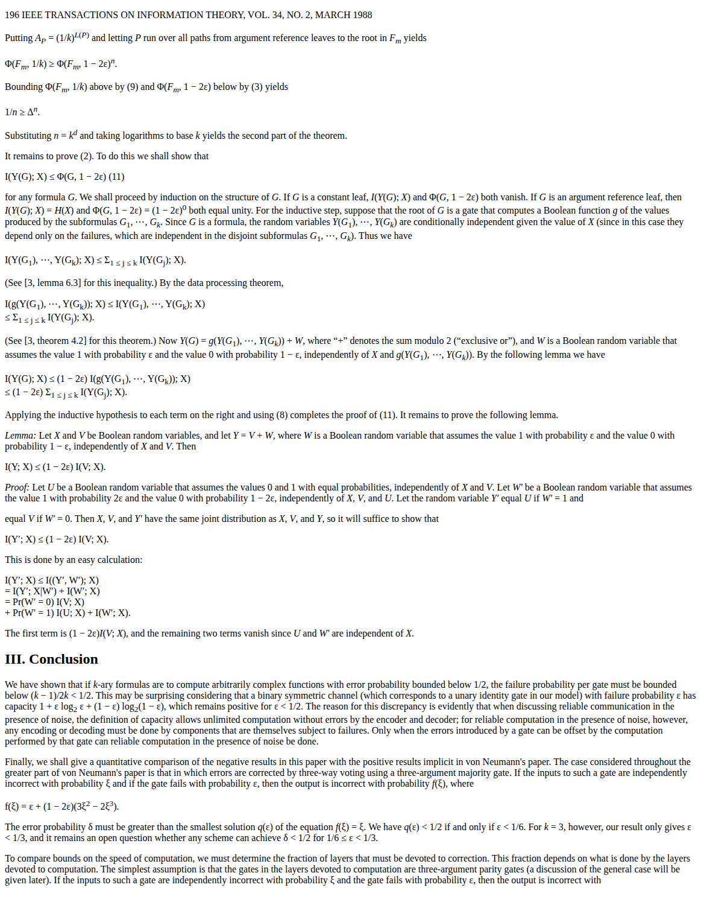196 IEEE TRANSACTIONS ON INFORMATION THEORY, VOL. 34, NO. 2, MARCH 1988
Putting AP = (1/k)L(P) and letting P run over all paths from argument reference leaves to the root in Fm yields
Φ(Fm, 1/k) ≥ Φ(Fm, 1 − 2ε)n.
Bounding Φ(Fm, 1/k) above by (9) and Φ(Fm, 1 − 2ε) below by (3) yields
1/n ≥ Δn.
Substituting n = kd and taking logarithms to base k yields the second part of the theorem.
It remains to prove (2). To do this we shall show that
I(Y(G); X) ≤ Φ(G, 1 − 2ε) (11)
for any formula G. We shall proceed by induction on the structure of G. If G is a constant leaf, I(Y(G); X) and Φ(G, 1 − 2ε) both vanish. If G is an argument reference leaf, then I(Y(G); X) = H(X) and Φ(G, 1 − 2ε) = (1 − 2ε)0 both equal unity. For the inductive step, suppose that the root of G is a gate that computes a Boolean function g of the values produced by the subformulas G1, ⋯, Gk. Since G is a formula, the random variables Y(G1), ⋯, Y(Gk) are conditionally independent given the value of X (since in this case they depend only on the failures, which are independent in the disjoint subformulas G1, ⋯, Gk). Thus we have
I(Y(G1), ⋯, Y(Gk); X) ≤ Σ1 ≤ j ≤ k I(Y(Gj); X).
(See [3, lemma 6.3] for this inequality.) By the data processing theorem,
I(g(Y(G1), ⋯, Y(Gk)); X) ≤ I(Y(G1), ⋯, Y(Gk); X)
≤ Σ1 ≤ j ≤ k I(Y(Gj); X).
(See [3, theorem 4.2] for this theorem.) Now Y(G) = g(Y(G1), ⋯, Y(Gk)) + W, where “+” denotes the sum modulo 2 (“exclusive or”), and W is a Boolean random variable that assumes the value 1 with probability ε and the value 0 with probability 1 − ε, independently of X and g(Y(G1), ⋯, Y(Gk)). By the following lemma we have
I(Y(G); X) ≤ (1 − 2ε) I(g(Y(G1), ⋯, Y(Gk)); X)
≤ (1 − 2ε) Σ1 ≤ j ≤ k I(Y(Gj); X).
Applying the inductive hypothesis to each term on the right and using (8) completes the proof of (11). It remains to prove the following lemma.
Lemma: Let X and V be Boolean random variables, and let Y = V + W, where W is a Boolean random variable that assumes the value 1 with probability ε and the value 0 with probability 1 − ε, independently of X and V. Then
I(Y; X) ≤ (1 − 2ε) I(V; X).
Proof: Let U be a Boolean random variable that assumes the values 0 and 1 with equal probabilities, independently of X and V. Let W′ be a Boolean random variable that assumes the value 1 with probability 2ε and the value 0 with probability 1 − 2ε, independently of X, V, and U. Let the random variable Y′ equal U if W′ = 1 and
equal V if W′ = 0. Then X, V, and Y′ have the same joint distribution as X, V, and Y, so it will suffice to show that
I(Y′; X) ≤ (1 − 2ε) I(V; X).
This is done by an easy calculation:
I(Y′; X) ≤ I((Y′, W′); X)
= I(Y′; X|W′) + I(W′; X)
= Pr(W′ = 0) I(V; X)
+ Pr(W′ = 1) I(U; X) + I(W′; X).
The first term is (1 − 2ε)I(V; X), and the remaining two terms vanish since U and W′ are independent of X.
III. Conclusion
We have shown that if k-ary formulas are to compute arbitrarily complex functions with error probability bounded below 1/2, the failure probability per gate must be bounded below (k − 1)/2k < 1/2. This may be surprising considering that a binary symmetric channel (which corresponds to a unary identity gate in our model) with failure probability ε has capacity 1 + ε log2 ε + (1 − ε) log2(1 − ε), which remains positive for ε < 1/2. The reason for this discrepancy is evidently that when discussing reliable communication in the presence of noise, the definition of capacity allows unlimited computation without errors by the encoder and decoder; for reliable computation in the presence of noise, however, any encoding or decoding must be done by components that are themselves subject to failures. Only when the errors introduced by a gate can be offset by the computation performed by that gate can reliable computation in the presence of noise be done.
Finally, we shall give a quantitative comparison of the negative results in this paper with the positive results implicit in von Neumann's paper. The case considered throughout the greater part of von Neumann's paper is that in which errors are corrected by three-way voting using a three-argument majority gate. If the inputs to such a gate are independently incorrect with probability ξ and if the gate fails with probability ε, then the output is incorrect with probability f(ξ), where
f(ξ) = ε + (1 − 2ε)(3ξ2 − 2ξ3).
The error probability δ must be greater than the smallest solution q(ε) of the equation f(ξ) = ξ. We have q(ε) < 1/2 if and only if ε < 1/6. For k = 3, however, our result only gives ε < 1/3, and it remains an open question whether any scheme can achieve δ < 1/2 for 1/6 ≤ ε < 1/3.
To compare bounds on the speed of computation, we must determine the fraction of layers that must be devoted to correction. This fraction depends on what is done by the layers devoted to computation. The simplest assumption is that the gates in the layers devoted to computation are three-argument parity gates (a discussion of the general case will be given later). If the inputs to such a gate are independently incorrect with probability ξ and the gate fails with probability ε, then the output is incorrect with